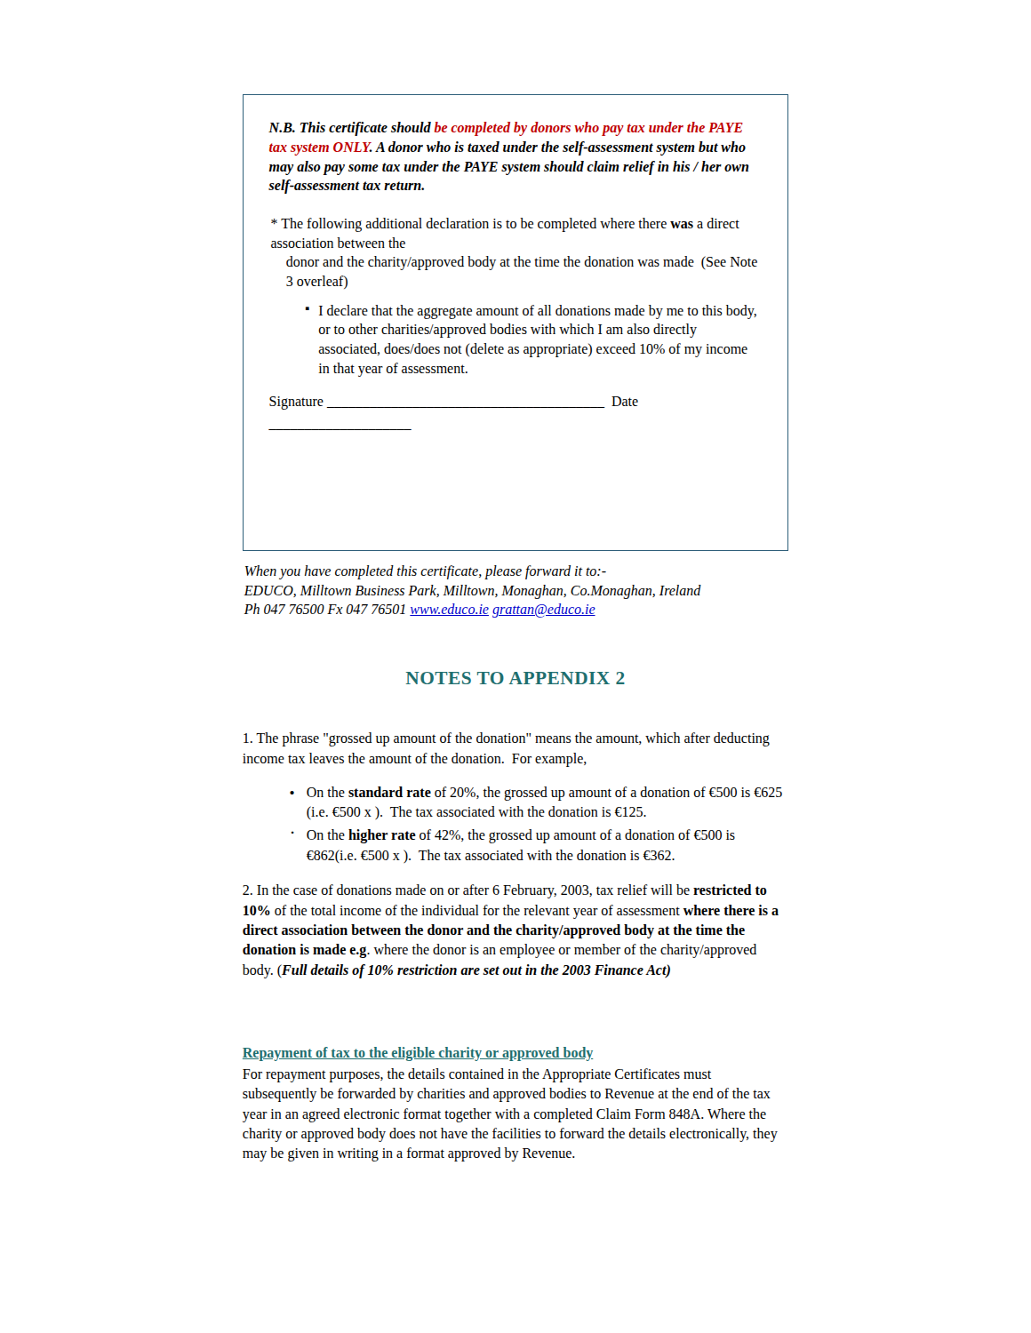N.B. This certificate should be completed by donors who pay tax under the PAYE tax system ONLY. A donor who is taxed under the self-assessment system but who may also pay some tax under the PAYE system should claim relief in his / her own self-assessment tax return.
* The following additional declaration is to be completed where there was a direct association between the donor and the charity/approved body at the time the donation was made (See Note 3 overleaf)
I declare that the aggregate amount of all donations made by me to this body, or to other charities/approved bodies with which I am also directly associated, does/does not (delete as appropriate) exceed 10% of my income in that year of assessment.
Signature _______________________________________ Date ____________________
When you have completed this certificate, please forward it to:-
EDUCO, Milltown Business Park, Milltown, Monaghan, Co.Monaghan, Ireland
Ph 047 76500 Fx 047 76501 www.educo.ie grattan@educo.ie
NOTES TO APPENDIX 2
1. The phrase "grossed up amount of the donation" means the amount, which after deducting income tax leaves the amount of the donation. For example,
On the standard rate of 20%, the grossed up amount of a donation of €500 is €625 (i.e. €500 x ). The tax associated with the donation is €125.
On the higher rate of 42%, the grossed up amount of a donation of €500 is €862(i.e. €500 x ). The tax associated with the donation is €362.
2. In the case of donations made on or after 6 February, 2003, tax relief will be restricted to 10% of the total income of the individual for the relevant year of assessment where there is a direct association between the donor and the charity/approved body at the time the donation is made e.g. where the donor is an employee or member of the charity/approved body. (Full details of 10% restriction are set out in the 2003 Finance Act)
Repayment of tax to the eligible charity or approved body
For repayment purposes, the details contained in the Appropriate Certificates must subsequently be forwarded by charities and approved bodies to Revenue at the end of the tax year in an agreed electronic format together with a completed Claim Form 848A. Where the charity or approved body does not have the facilities to forward the details electronically, they may be given in writing in a format approved by Revenue.